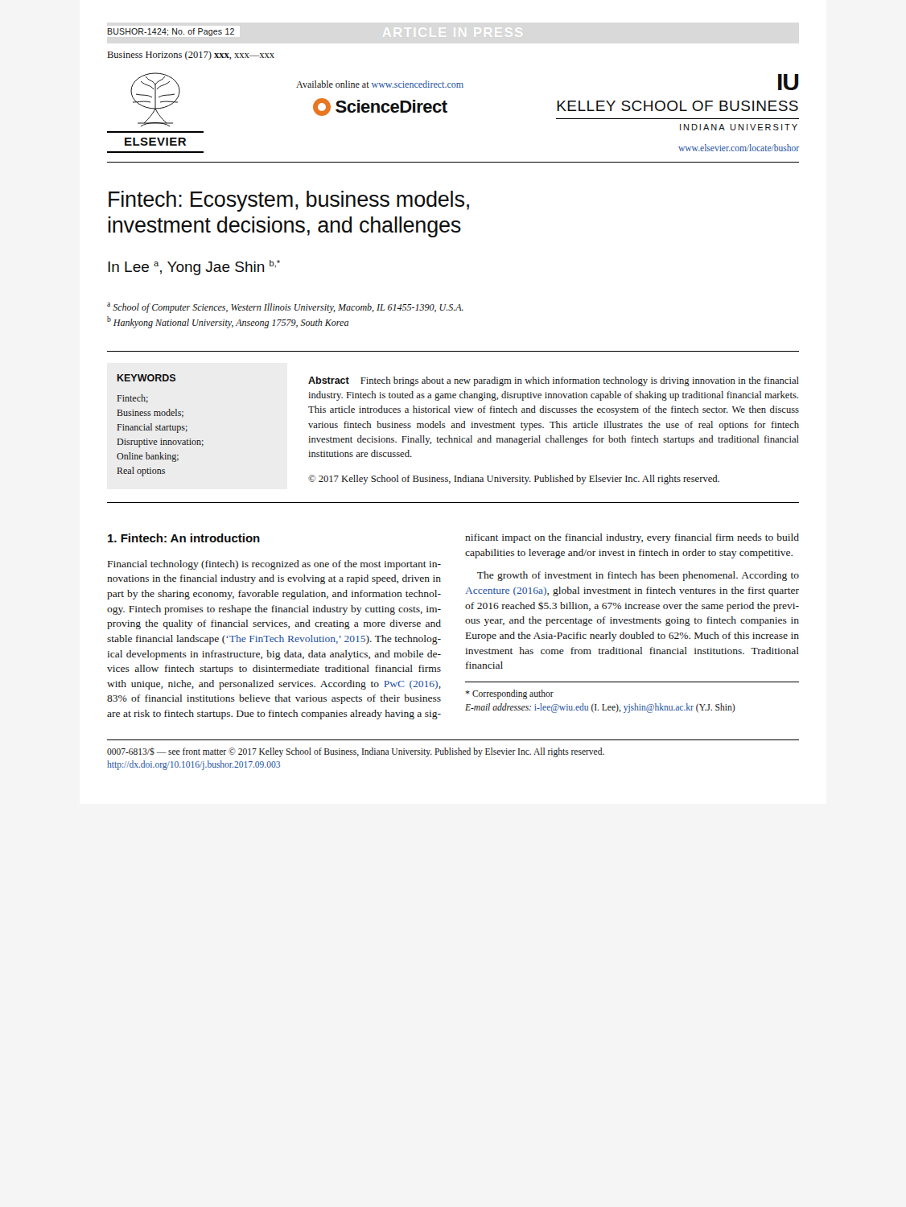ARTICLE IN PRESS
BUSHOR-1424; No. of Pages 12
Business Horizons (2017) xxx, xxx—xxx
ELSEVIER
Available online at www.sciencedirect.com
ScienceDirect
IU
KELLEY SCHOOL OF BUSINESS
INDIANA UNIVERSITY
www.elsevier.com/locate/bushor
Fintech: Ecosystem, business models,
investment decisions, and challenges
In Lee a, Yong Jae Shin b,*
a School of Computer Sciences, Western Illinois University, Macomb, IL 61455-1390, U.S.A.
b Hankyong National University, Anseong 17579, South Korea
KEYWORDS
Fintech;
Business models;
Financial startups;
Disruptive innovation;
Online banking;
Real options
Abstract Fintech brings about a new paradigm in which information technology is driving innovation in the financial industry. Fintech is touted as a game changing, disruptive innovation capable of shaking up traditional financial markets. This article introduces a historical view of fintech and discusses the ecosystem of the fintech sector. We then discuss various fintech business models and investment types. This article illustrates the use of real options for fintech investment decisions. Finally, technical and managerial challenges for both fintech startups and traditional financial institutions are discussed.
© 2017 Kelley School of Business, Indiana University. Published by Elsevier Inc. All rights reserved.
1. Fintech: An introduction
Financial technology (fintech) is recognized as one of the most important innovations in the financial industry and is evolving at a rapid speed, driven in part by the sharing economy, favorable regulation, and information technology. Fintech promises to reshape the financial industry by cutting costs, improving the quality of financial services, and creating a more diverse and stable financial landscape (‘The FinTech Revolution,’ 2015). The technological developments in infrastructure, big data, data analytics, and mobile devices allow fintech startups to disintermediate traditional financial firms with unique, niche, and personalized services. According to PwC (2016), 83% of financial institutions believe that various aspects of their business are at risk to fintech startups. Due to fintech companies already having a significant impact on the financial industry, every financial firm needs to build capabilities to leverage and/or invest in fintech in order to stay competitive.
The growth of investment in fintech has been phenomenal. According to Accenture (2016a), global investment in fintech ventures in the first quarter of 2016 reached $5.3 billion, a 67% increase over the same period the previous year, and the percentage of investments going to fintech companies in Europe and the Asia-Pacific nearly doubled to 62%. Much of this increase in investment has come from traditional financial institutions. Traditional financial
* Corresponding author
E-mail addresses: i-lee@wiu.edu (I. Lee), yjshin@hknu.ac.kr (Y.J. Shin)
0007-6813/$ — see front matter © 2017 Kelley School of Business, Indiana University. Published by Elsevier Inc. All rights reserved.
http://dx.doi.org/10.1016/j.bushor.2017.09.003